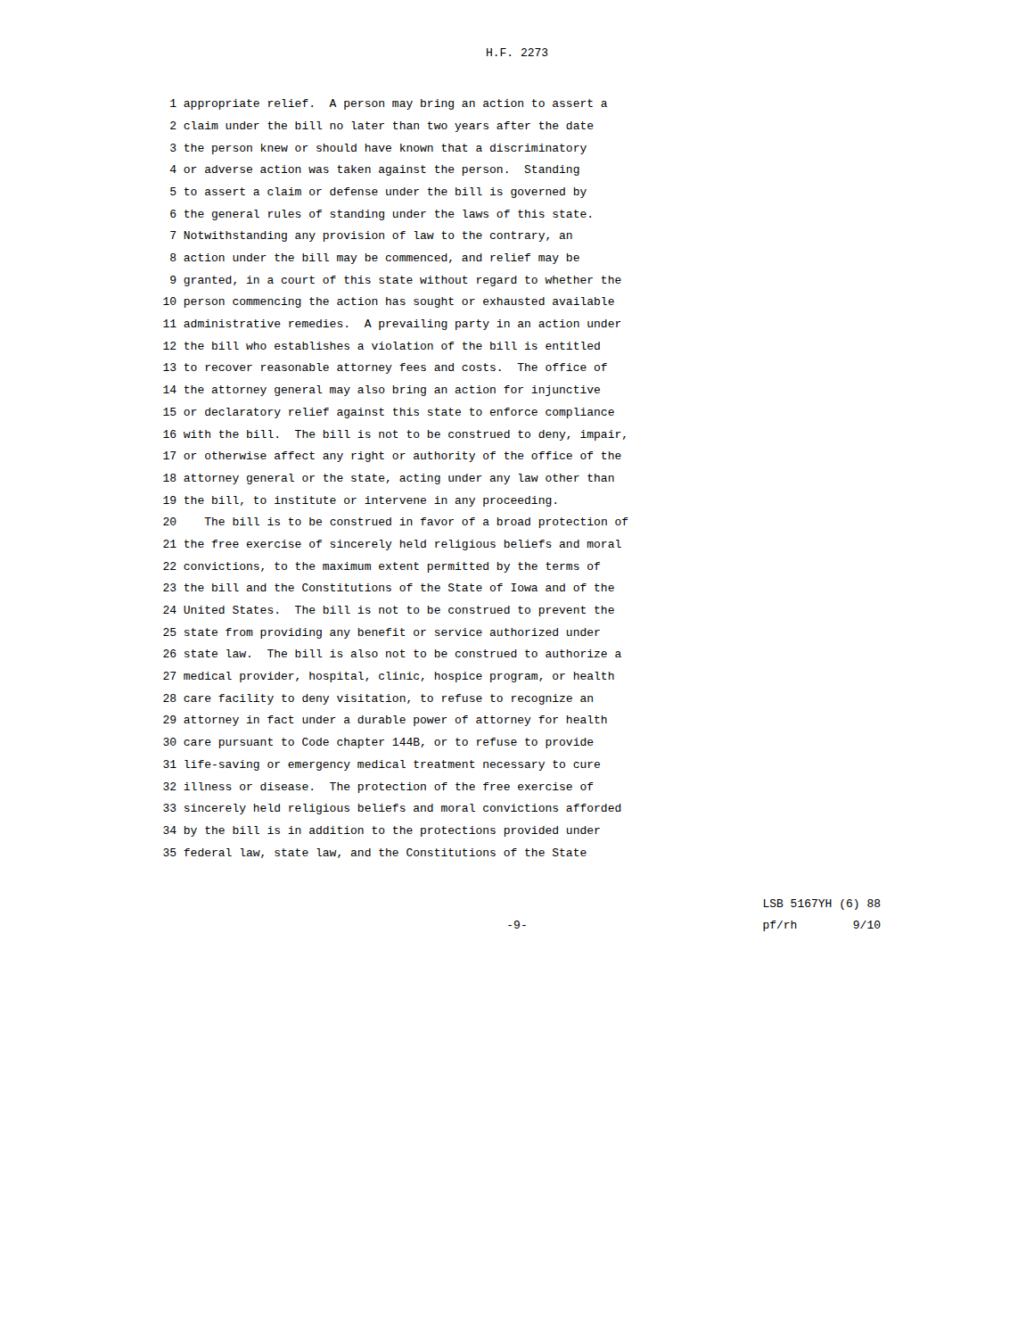H.F. 2273
appropriate relief. A person may bring an action to assert a
claim under the bill no later than two years after the date
the person knew or should have known that a discriminatory
or adverse action was taken against the person. Standing
to assert a claim or defense under the bill is governed by
the general rules of standing under the laws of this state.
Notwithstanding any provision of law to the contrary, an
action under the bill may be commenced, and relief may be
granted, in a court of this state without regard to whether the
person commencing the action has sought or exhausted available
administrative remedies. A prevailing party in an action under
the bill who establishes a violation of the bill is entitled
to recover reasonable attorney fees and costs. The office of
the attorney general may also bring an action for injunctive
or declaratory relief against this state to enforce compliance
with the bill. The bill is not to be construed to deny, impair,
or otherwise affect any right or authority of the office of the
attorney general or the state, acting under any law other than
the bill, to institute or intervene in any proceeding.
The bill is to be construed in favor of a broad protection of
the free exercise of sincerely held religious beliefs and moral
convictions, to the maximum extent permitted by the terms of
the bill and the Constitutions of the State of Iowa and of the
United States. The bill is not to be construed to prevent the
state from providing any benefit or service authorized under
state law. The bill is also not to be construed to authorize a
medical provider, hospital, clinic, hospice program, or health
care facility to deny visitation, to refuse to recognize an
attorney in fact under a durable power of attorney for health
care pursuant to Code chapter 144B, or to refuse to provide
life-saving or emergency medical treatment necessary to cure
illness or disease. The protection of the free exercise of
sincerely held religious beliefs and moral convictions afforded
by the bill is in addition to the protections provided under
federal law, state law, and the Constitutions of the State
LSB 5167YH (6) 88
-9-
pf/rh 9/10